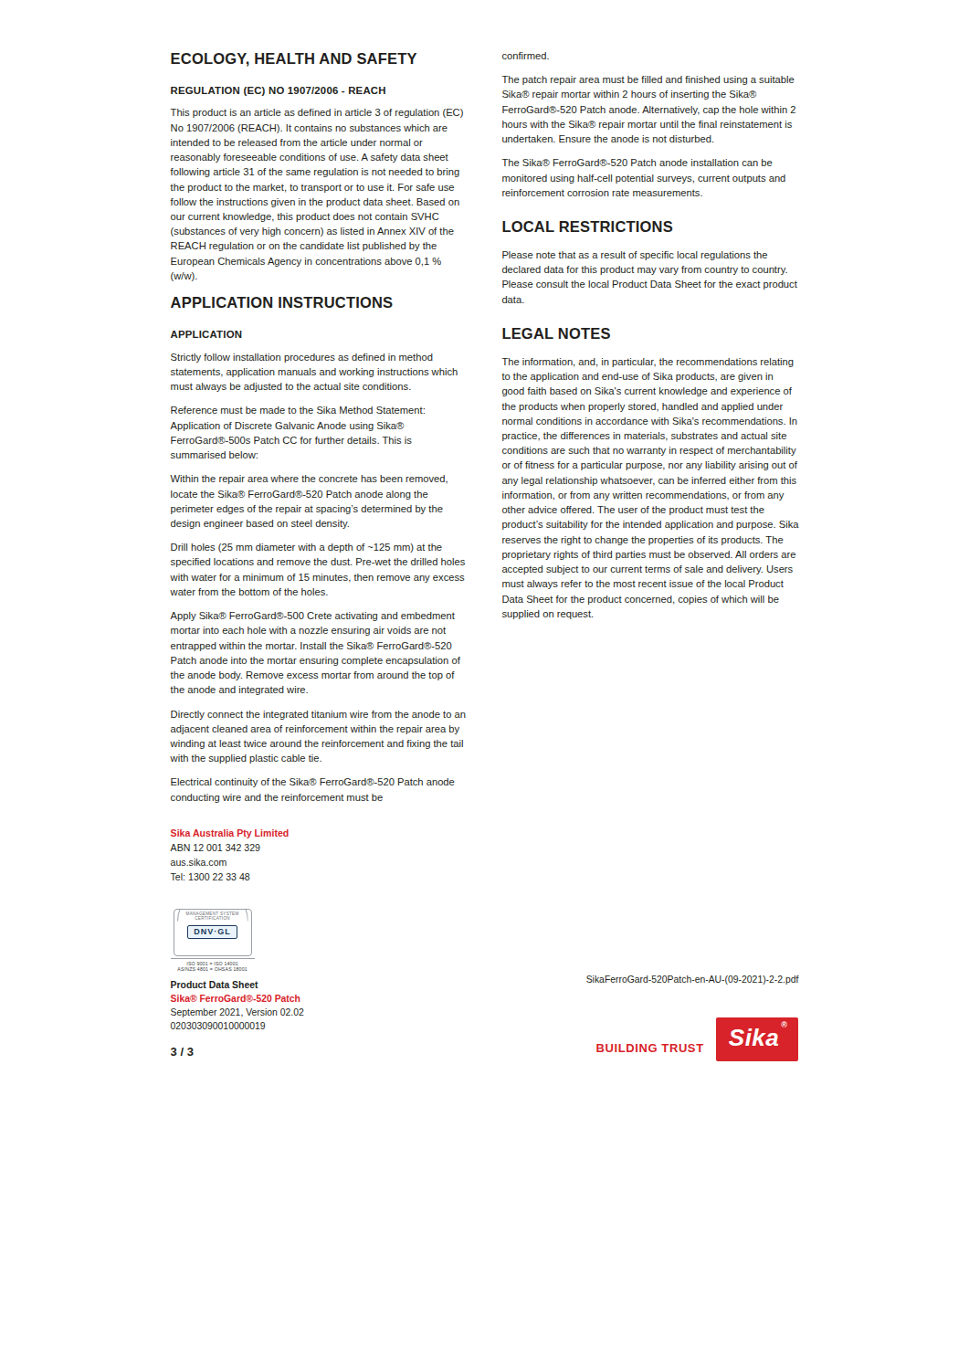Ecology, Health and Safety
Regulation (EC) No 1907/2006 - REACH
This product is an article as defined in article 3 of regulation (EC) No 1907/2006 (REACH). It contains no substances which are intended to be released from the article under normal or reasonably foreseeable conditions of use. A safety data sheet following article 31 of the same regulation is not needed to bring the product to the market, to transport or to use it. For safe use follow the instructions given in the product data sheet. Based on our current knowledge, this product does not contain SVHC (substances of very high concern) as listed in Annex XIV of the REACH regulation or on the candidate list published by the European Chemicals Agency in concentrations above 0,1 % (w/w).
Application Instructions
Application
Strictly follow installation procedures as defined in method statements, application manuals and working instructions which must always be adjusted to the actual site conditions.
Reference must be made to the Sika Method Statement: Application of Discrete Galvanic Anode using Sika® FerroGard®-500s Patch CC for further details. This is summarised below:
Within the repair area where the concrete has been removed, locate the Sika® FerroGard®-520 Patch anode along the perimeter edges of the repair at spacing’s determined by the design engineer based on steel density.
Drill holes (25 mm diameter with a depth of ~125 mm) at the specified locations and remove the dust. Pre-wet the drilled holes with water for a minimum of 15 minutes, then remove any excess water from the bottom of the holes.
Apply Sika® FerroGard®-500 Crete activating and embedment mortar into each hole with a nozzle ensuring air voids are not entrapped within the mortar. Install the Sika® FerroGard®-520 Patch anode into the mortar ensuring complete encapsulation of the anode body. Remove excess mortar from around the top of the anode and integrated wire.
Directly connect the integrated titanium wire from the anode to an adjacent cleaned area of reinforcement within the repair area by winding at least twice around the reinforcement and fixing the tail with the supplied plastic cable tie.
Electrical continuity of the Sika® FerroGard®-520 Patch anode conducting wire and the reinforcement must be
confirmed.
The patch repair area must be filled and finished using a suitable Sika® repair mortar within 2 hours of inserting the Sika® FerroGard®-520 Patch anode. Alternatively, cap the hole within 2 hours with the Sika® repair mortar until the final reinstatement is undertaken. Ensure the anode is not disturbed.
The Sika® FerroGard®-520 Patch anode installation can be monitored using half-cell potential surveys, current outputs and reinforcement corrosion rate measurements.
Local Restrictions
Please note that as a result of specific local regulations the declared data for this product may vary from country to country. Please consult the local Product Data Sheet for the exact product data.
Legal Notes
The information, and, in particular, the recommendations relating to the application and end-use of Sika products, are given in good faith based on Sika's current knowledge and experience of the products when properly stored, handled and applied under normal conditions in accordance with Sika's recommendations. In practice, the differences in materials, substrates and actual site conditions are such that no warranty in respect of merchantability or of fitness for a particular purpose, nor any liability arising out of any legal relationship whatsoever, can be inferred either from this information, or from any written recommendations, or from any other advice offered. The user of the product must test the product’s suitability for the intended application and purpose. Sika reserves the right to change the properties of its products. The proprietary rights of third parties must be observed. All orders are accepted subject to our current terms of sale and delivery. Users must always refer to the most recent issue of the local Product Data Sheet for the product concerned, copies of which will be supplied on request.
Sika Australia Pty Limited
ABN 12 001 342 329
aus.sika.com
Tel: 1300 22 33 48
MANAGEMENT SYSTEM CERTIFICATION
DNV·GL
ISO 9001 = ISO 14001
AS/NZS 4801 = OHSAS 18001
Product Data Sheet
Sika® FerroGard®-520 Patch
September 2021, Version 02.02
020303090010000019
3 / 3
SikaFerroGard-520Patch-en-AU-(09-2021)-2-2.pdf
BUILDING TRUST Sika®